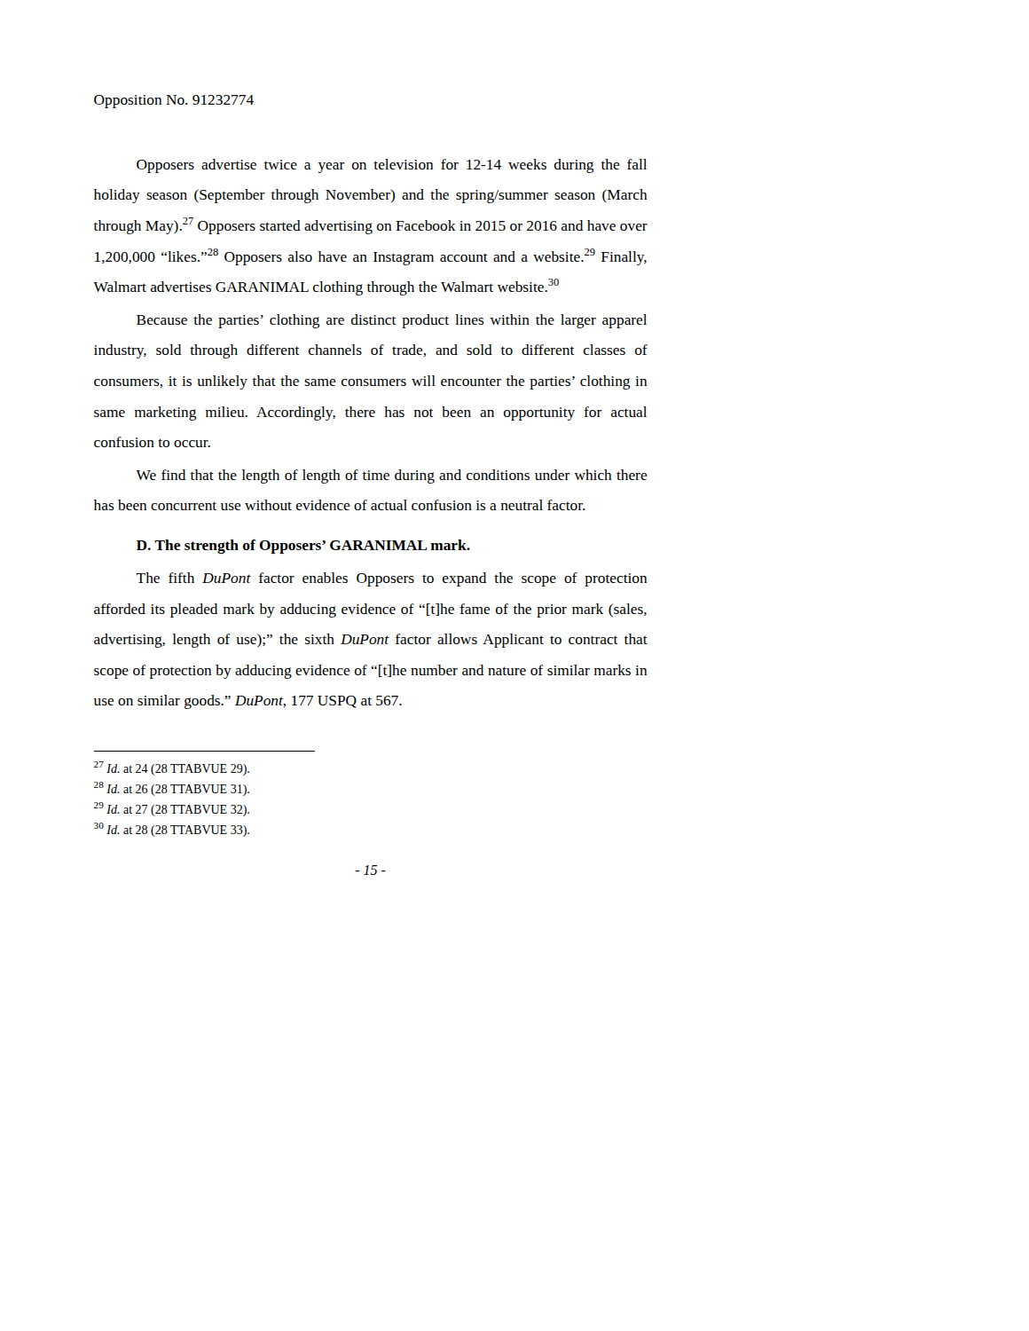Opposition No. 91232774
Opposers advertise twice a year on television for 12-14 weeks during the fall holiday season (September through November) and the spring/summer season (March through May).27 Opposers started advertising on Facebook in 2015 or 2016 and have over 1,200,000 “likes.”28 Opposers also have an Instagram account and a website.29 Finally, Walmart advertises GARANIMAL clothing through the Walmart website.30
Because the parties’ clothing are distinct product lines within the larger apparel industry, sold through different channels of trade, and sold to different classes of consumers, it is unlikely that the same consumers will encounter the parties’ clothing in same marketing milieu. Accordingly, there has not been an opportunity for actual confusion to occur.
We find that the length of length of time during and conditions under which there has been concurrent use without evidence of actual confusion is a neutral factor.
D. The strength of Opposers’ GARANIMAL mark.
The fifth DuPont factor enables Opposers to expand the scope of protection afforded its pleaded mark by adducing evidence of “[t]he fame of the prior mark (sales, advertising, length of use);” the sixth DuPont factor allows Applicant to contract that scope of protection by adducing evidence of “[t]he number and nature of similar marks in use on similar goods.” DuPont, 177 USPQ at 567.
27 Id. at 24 (28 TTABVUE 29).
28 Id. at 26 (28 TTABVUE 31).
29 Id. at 27 (28 TTABVUE 32).
30 Id. at 28 (28 TTABVUE 33).
- 15 -